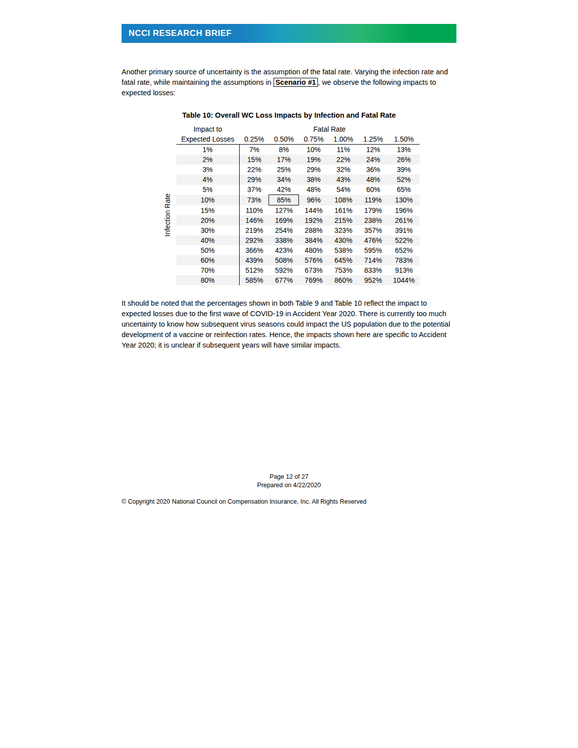NCCI RESEARCH BRIEF
Another primary source of uncertainty is the assumption of the fatal rate. Varying the infection rate and fatal rate, while maintaining the assumptions in Scenario #1, we observe the following impacts to expected losses:
Table 10: Overall WC Loss Impacts by Infection and Fatal Rate
| | Impact to | Fatal Rate |
| | Expected Losses | 0.25% | 0.50% | 0.75% | 1.00% | 1.25% | 1.50% |
| Infection Rate | 1% | 7% | 8% | 10% | 11% | 12% | 13% |
| 2% | 15% | 17% | 19% | 22% | 24% | 26% |
| 3% | 22% | 25% | 29% | 32% | 36% | 39% |
| 4% | 29% | 34% | 38% | 43% | 48% | 52% |
| 5% | 37% | 42% | 48% | 54% | 60% | 65% |
| 10% | 73% | 85% | 96% | 108% | 119% | 130% |
| 15% | 110% | 127% | 144% | 161% | 179% | 196% |
| 20% | 146% | 169% | 192% | 215% | 238% | 261% |
| 30% | 219% | 254% | 288% | 323% | 357% | 391% |
| 40% | 292% | 338% | 384% | 430% | 476% | 522% |
| 50% | 366% | 423% | 480% | 538% | 595% | 652% |
| 60% | 439% | 508% | 576% | 645% | 714% | 783% |
| 70% | 512% | 592% | 673% | 753% | 833% | 913% |
| 80% | 585% | 677% | 769% | 860% | 952% | 1044% |
It should be noted that the percentages shown in both Table 9 and Table 10 reflect the impact to expected losses due to the first wave of COVID-19 in Accident Year 2020. There is currently too much uncertainty to know how subsequent virus seasons could impact the US population due to the potential development of a vaccine or reinfection rates. Hence, the impacts shown here are specific to Accident Year 2020; it is unclear if subsequent years will have similar impacts.
Page 12 of 27
Prepared on 4/22/2020
© Copyright 2020 National Council on Compensation Insurance, Inc. All Rights Reserved